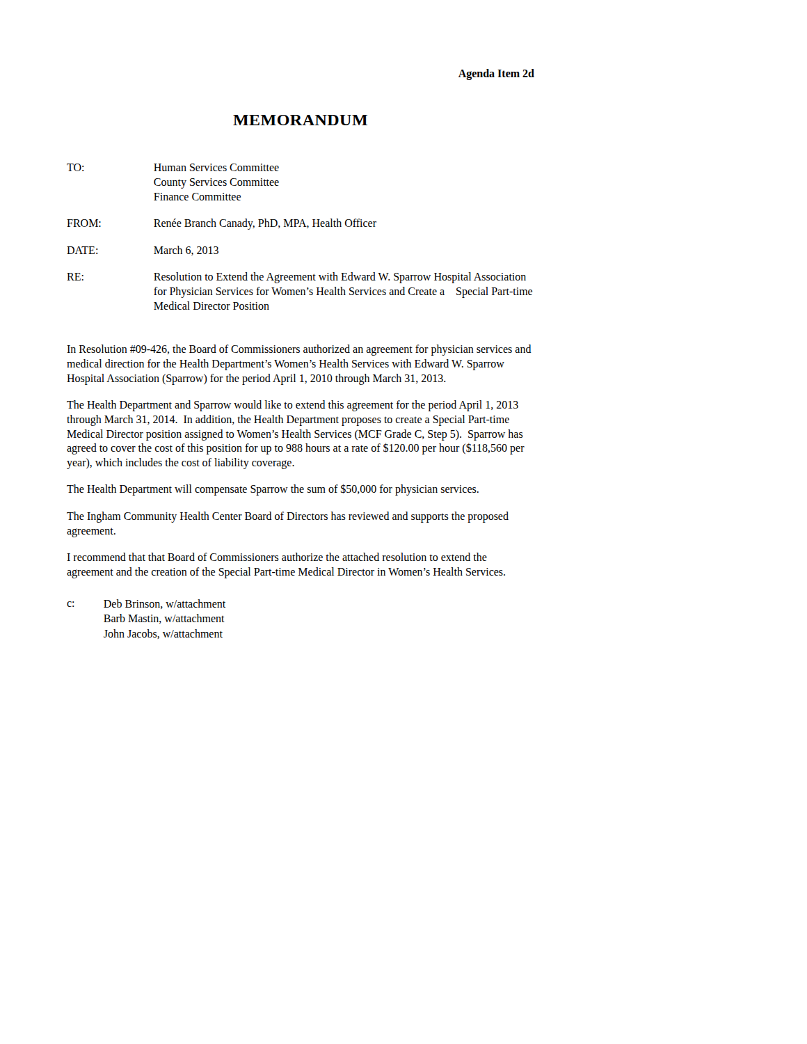Agenda Item 2d
MEMORANDUM
| TO: | Human Services Committee County Services Committee Finance Committee |
| FROM: | Renée Branch Canady, PhD, MPA, Health Officer |
| DATE: | March 6, 2013 |
| RE: | Resolution to Extend the Agreement with Edward W. Sparrow Hospital Association for Physician Services for Women’s Health Services and Create a Special Part-time Medical Director Position |
In Resolution #09-426, the Board of Commissioners authorized an agreement for physician services and medical direction for the Health Department’s Women’s Health Services with Edward W. Sparrow Hospital Association (Sparrow) for the period April 1, 2010 through March 31, 2013.
The Health Department and Sparrow would like to extend this agreement for the period April 1, 2013 through March 31, 2014. In addition, the Health Department proposes to create a Special Part-time Medical Director position assigned to Women’s Health Services (MCF Grade C, Step 5). Sparrow has agreed to cover the cost of this position for up to 988 hours at a rate of $120.00 per hour ($118,560 per year), which includes the cost of liability coverage.
The Health Department will compensate Sparrow the sum of $50,000 for physician services.
The Ingham Community Health Center Board of Directors has reviewed and supports the proposed agreement.
I recommend that that Board of Commissioners authorize the attached resolution to extend the agreement and the creation of the Special Part-time Medical Director in Women’s Health Services.
| c: | Deb Brinson, w/attachment Barb Mastin, w/attachment John Jacobs, w/attachment |